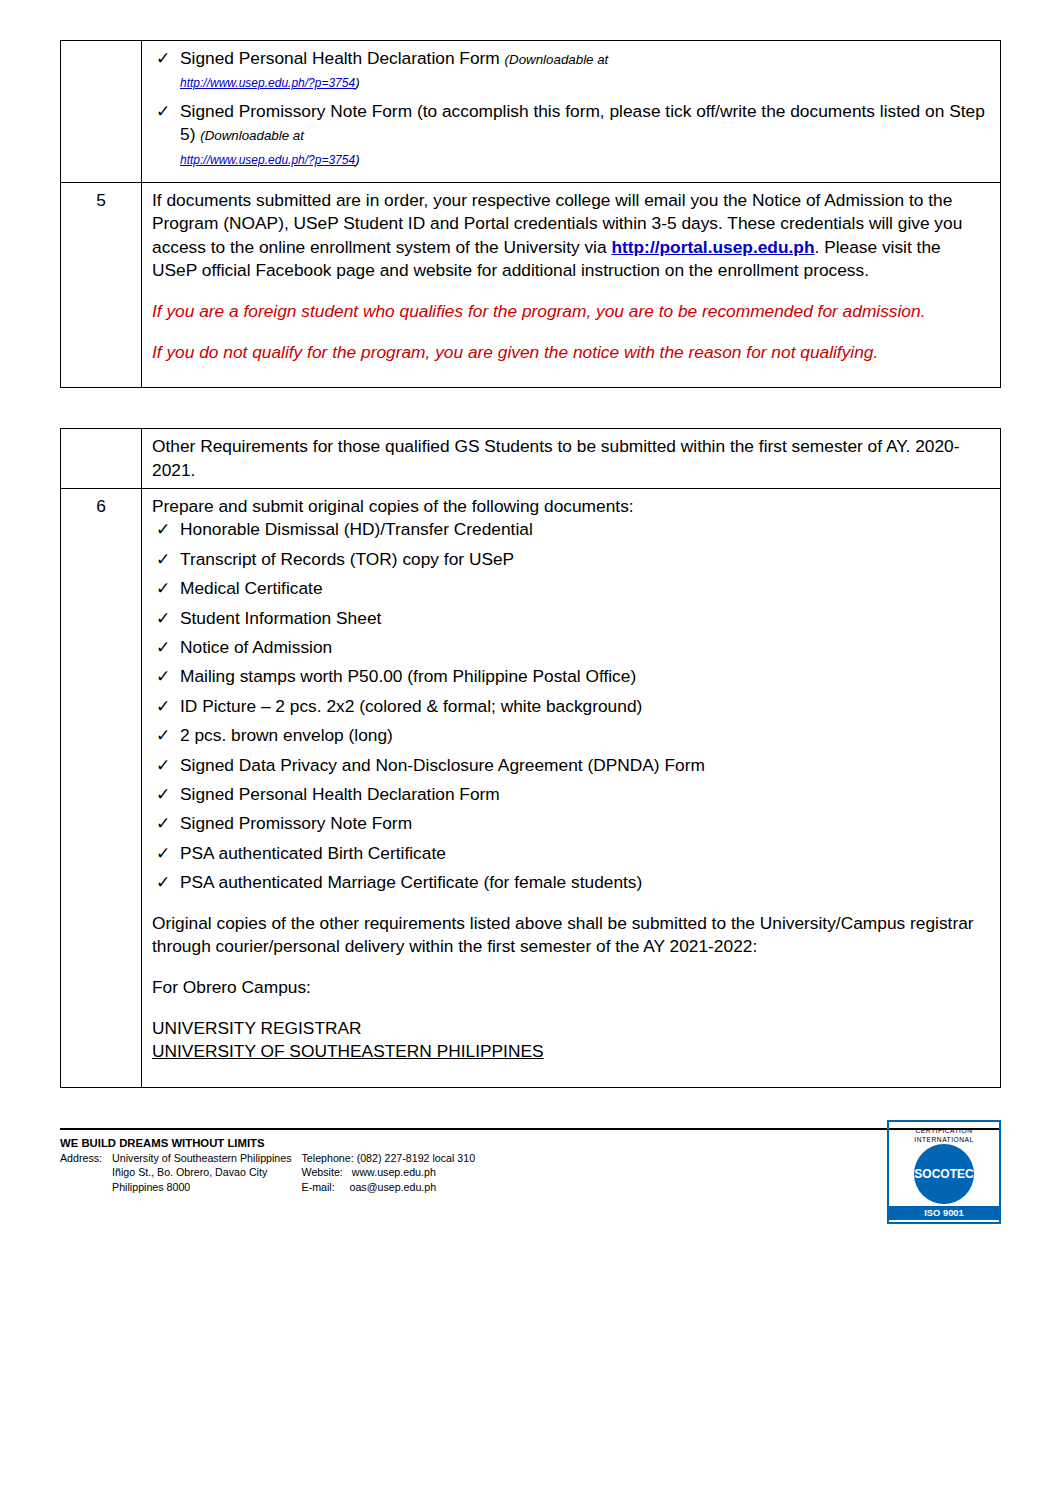| | Signed Personal Health Declaration Form (Downloadable at http://www.usep.edu.ph/?p=3754 ) Signed Promissory Note Form (to accomplish this form, please tick off/write the documents listed on Step 5) (Downloadable at http://www.usep.edu.ph/?p=3754 ) |
| 5 | If documents submitted are in order, your respective college will email you the Notice of Admission to the Program (NOAP), USeP Student ID and Portal credentials within 3-5 days. These credentials will give you access to the online enrollment system of the University via http://portal.usep.edu.ph . Please visit the USeP official Facebook page and website for additional instruction on the enrollment process. If you are a foreign student who qualifies for the program, you are to be recommended for admission. If you do not qualify for the program, you are given the notice with the reason for not qualifying. |
| | Other Requirements for those qualified GS Students to be submitted within the first semester of AY. 2020-2021. |
| 6 | Prepare and submit original copies of the following documents: Honorable Dismissal (HD)/Transfer Credential Transcript of Records (TOR) copy for USeP Medical Certificate Student Information Sheet Notice of Admission Mailing stamps worth P50.00 (from Philippine Postal Office) ID Picture – 2 pcs. 2x2 (colored & formal; white background) 2 pcs. brown envelop (long) Signed Data Privacy and Non-Disclosure Agreement (DPNDA) Form Signed Personal Health Declaration Form Signed Promissory Note Form PSA authenticated Birth Certificate PSA authenticated Marriage Certificate (for female students) Original copies of the other requirements listed above shall be submitted to the University/Campus registrar through courier/personal delivery within the first semester of the AY 2021-2022: For Obrero Campus: UNIVERSITY REGISTRAR UNIVERSITY OF SOUTHEASTERN PHILIPPINES |
WE BUILD DREAMS WITHOUT LIMITS
| Address: | University of Southeastern Philippines Iñigo St., Bo. Obrero, Davao City Philippines 8000 | Telephone: (082) 227-8192 local 310 Website: www.usep.edu.ph E-mail: oas@usep.edu.ph |
CERTIFICATION INTERNATIONAL
SOCOTEC
ISO 9001